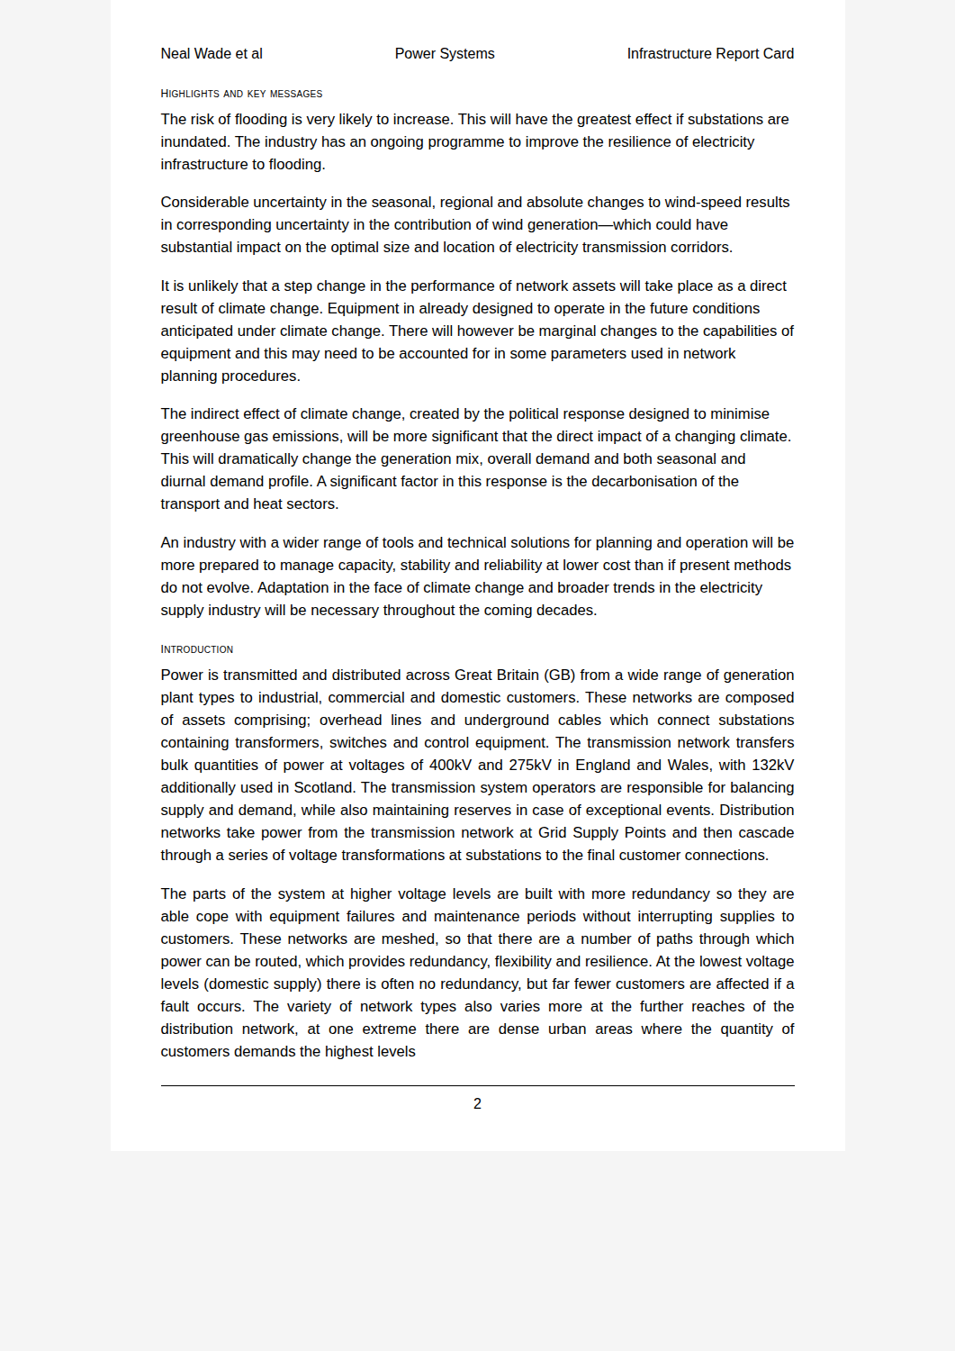Neal Wade et al Power Systems Infrastructure Report Card
Highlights and key messages
The risk of flooding is very likely to increase. This will have the greatest effect if substations are inundated. The industry has an ongoing programme to improve the resilience of electricity infrastructure to flooding.
Considerable uncertainty in the seasonal, regional and absolute changes to wind-speed results in corresponding uncertainty in the contribution of wind generation—which could have substantial impact on the optimal size and location of electricity transmission corridors.
It is unlikely that a step change in the performance of network assets will take place as a direct result of climate change. Equipment in already designed to operate in the future conditions anticipated under climate change. There will however be marginal changes to the capabilities of equipment and this may need to be accounted for in some parameters used in network planning procedures.
The indirect effect of climate change, created by the political response designed to minimise greenhouse gas emissions, will be more significant that the direct impact of a changing climate. This will dramatically change the generation mix, overall demand and both seasonal and diurnal demand profile. A significant factor in this response is the decarbonisation of the transport and heat sectors.
An industry with a wider range of tools and technical solutions for planning and operation will be more prepared to manage capacity, stability and reliability at lower cost than if present methods do not evolve. Adaptation in the face of climate change and broader trends in the electricity supply industry will be necessary throughout the coming decades.
Introduction
Power is transmitted and distributed across Great Britain (GB) from a wide range of generation plant types to industrial, commercial and domestic customers. These networks are composed of assets comprising; overhead lines and underground cables which connect substations containing transformers, switches and control equipment. The transmission network transfers bulk quantities of power at voltages of 400kV and 275kV in England and Wales, with 132kV additionally used in Scotland. The transmission system operators are responsible for balancing supply and demand, while also maintaining reserves in case of exceptional events. Distribution networks take power from the transmission network at Grid Supply Points and then cascade through a series of voltage transformations at substations to the final customer connections.
The parts of the system at higher voltage levels are built with more redundancy so they are able cope with equipment failures and maintenance periods without interrupting supplies to customers. These networks are meshed, so that there are a number of paths through which power can be routed, which provides redundancy, flexibility and resilience. At the lowest voltage levels (domestic supply) there is often no redundancy, but far fewer customers are affected if a fault occurs. The variety of network types also varies more at the further reaches of the distribution network, at one extreme there are dense urban areas where the quantity of customers demands the highest levels
2